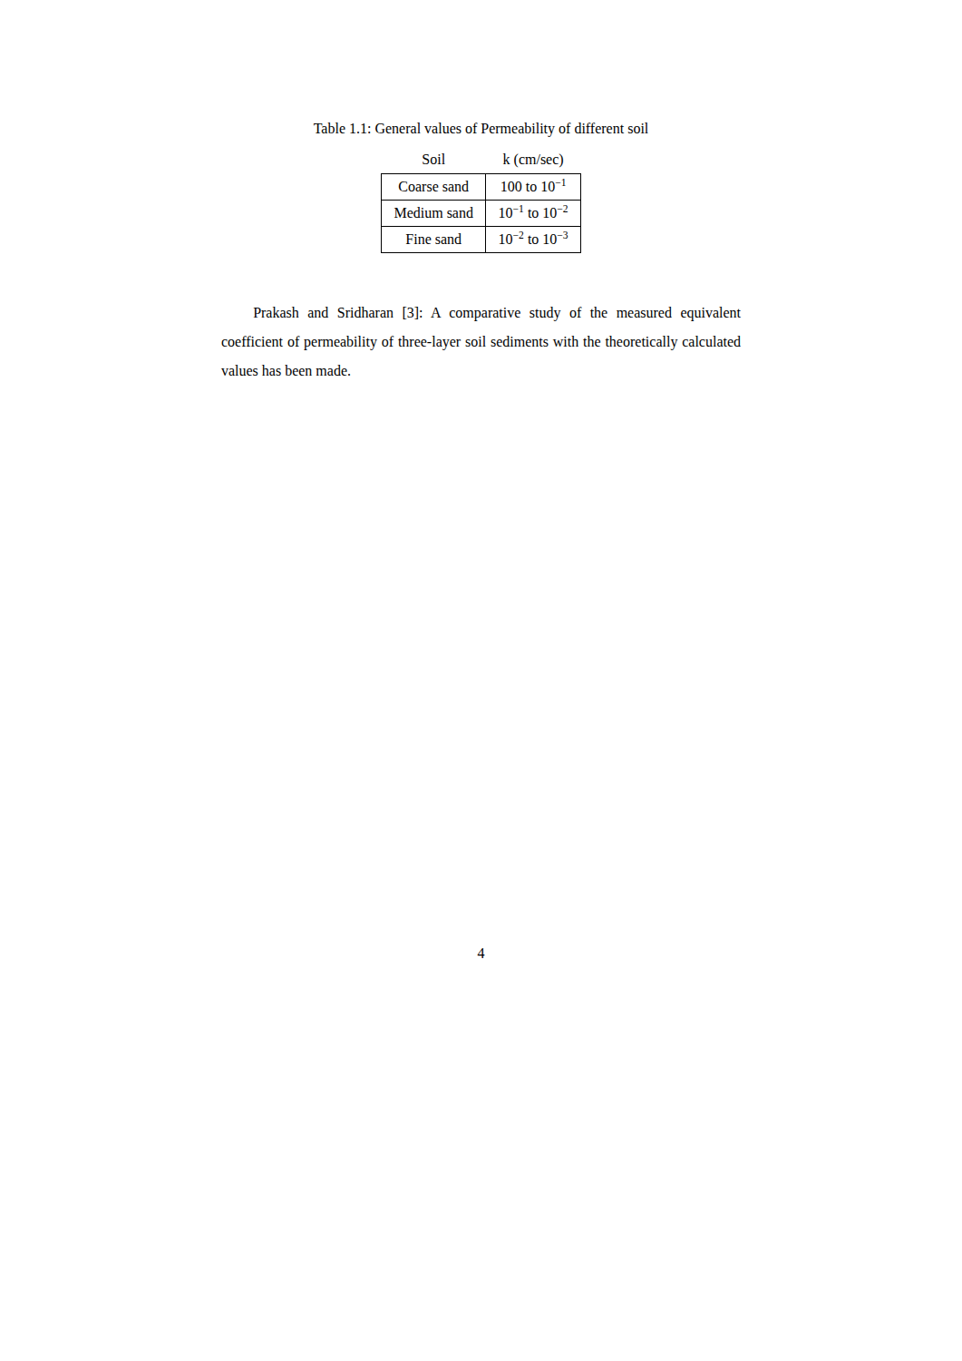Table 1.1: General values of Permeability of different soil
| Soil | k (cm/sec) |
| Coarse sand | 100 to 10 −1 |
| Medium sand | 10 −1 to 10 −2 |
| Fine sand | 10 −2 to 10 −3 |
Prakash and Sridharan [3]: A comparative study of the measured equivalent coefficient of permeability of three-layer soil sediments with the theoretically calculated values has been made.
4